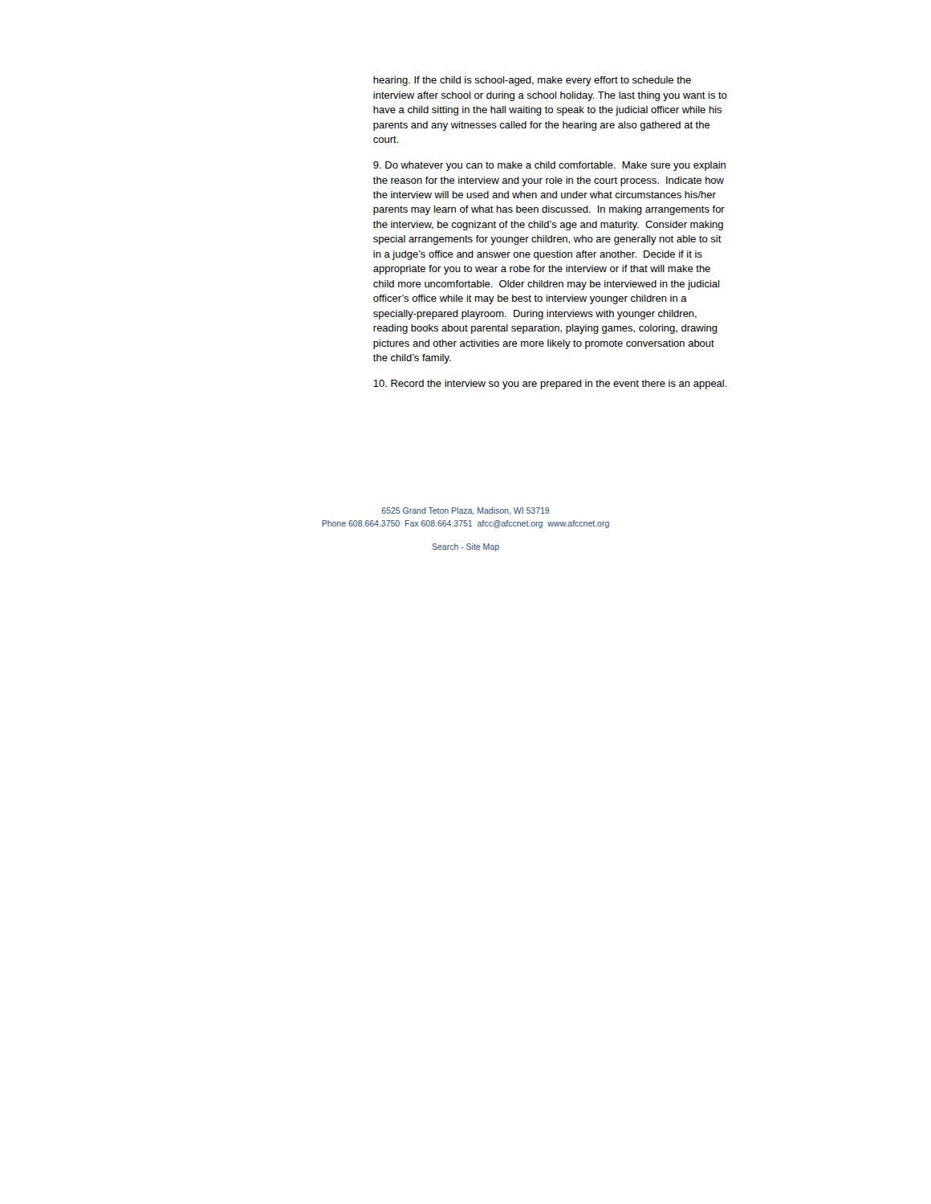hearing. If the child is school-aged, make every effort to schedule the interview after school or during a school holiday. The last thing you want is to have a child sitting in the hall waiting to speak to the judicial officer while his parents and any witnesses called for the hearing are also gathered at the court.
9. Do whatever you can to make a child comfortable. Make sure you explain the reason for the interview and your role in the court process. Indicate how the interview will be used and when and under what circumstances his/her parents may learn of what has been discussed. In making arrangements for the interview, be cognizant of the child’s age and maturity. Consider making special arrangements for younger children, who are generally not able to sit in a judge’s office and answer one question after another. Decide if it is appropriate for you to wear a robe for the interview or if that will make the child more uncomfortable. Older children may be interviewed in the judicial officer’s office while it may be best to interview younger children in a specially-prepared playroom. During interviews with younger children, reading books about parental separation, playing games, coloring, drawing pictures and other activities are more likely to promote conversation about the child’s family.
10. Record the interview so you are prepared in the event there is an appeal.
6525 Grand Teton Plaza, Madison, WI 53719
Phone 608.664.3750 Fax 608.664.3751 afcc@afccnet.org www.afccnet.org
Search - Site Map